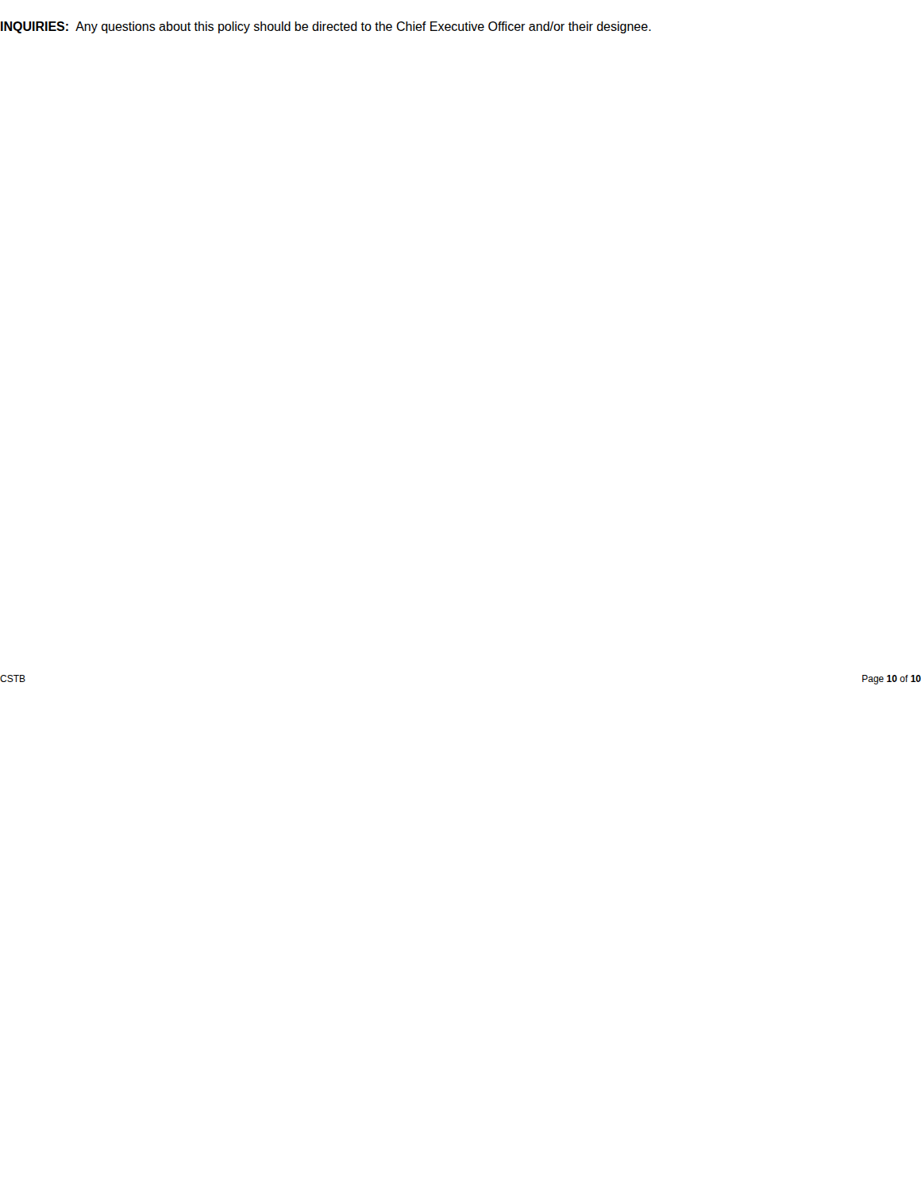INQUIRIES: Any questions about this policy should be directed to the Chief Executive Officer and/or their designee.
CSTB Page 10 of 10